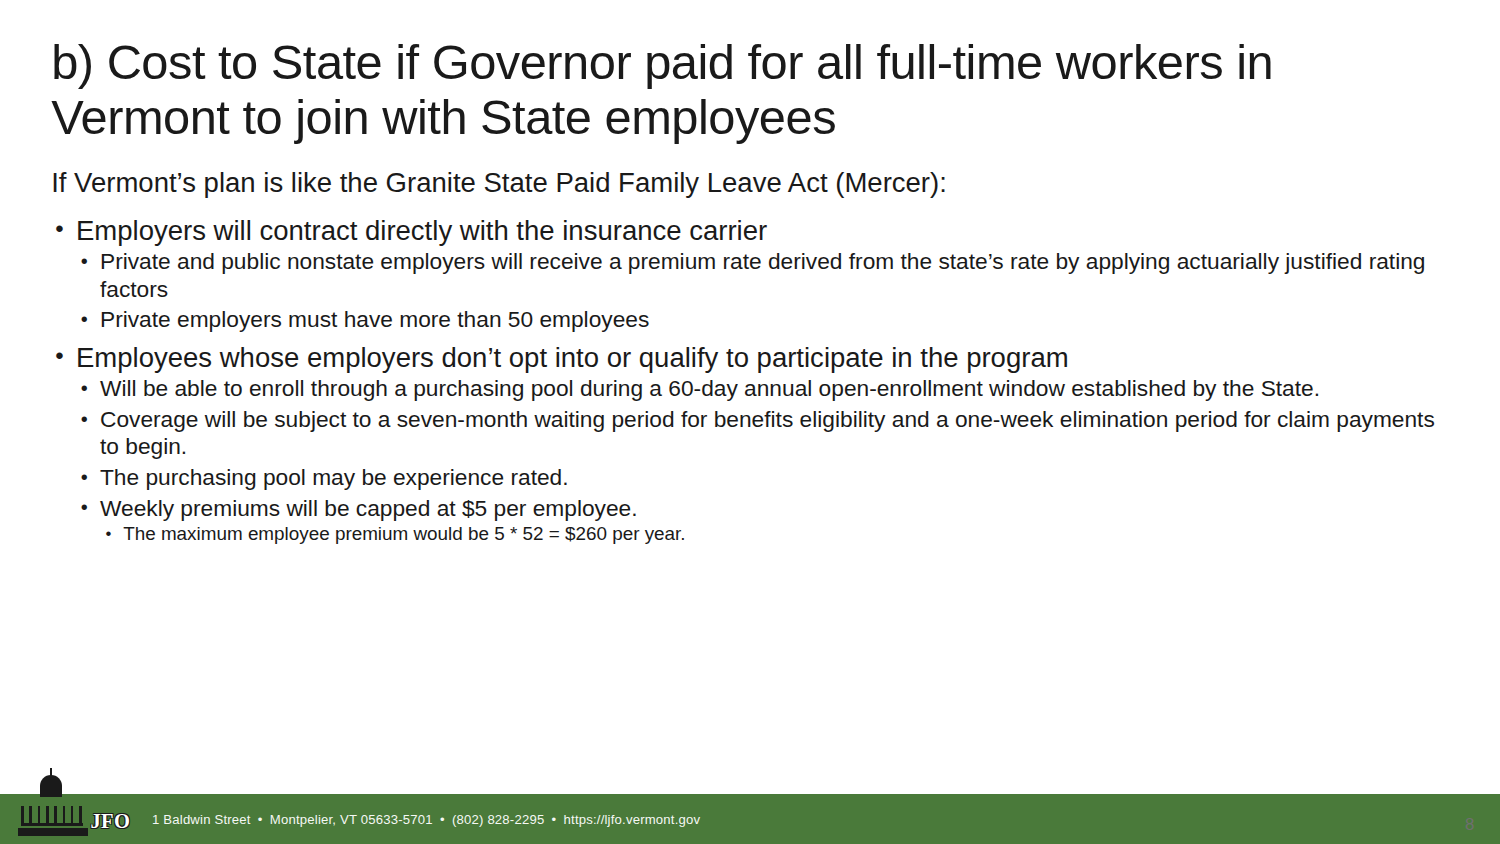b) Cost to State if Governor paid for all full-time workers in Vermont to join with State employees
If Vermont’s plan is like the Granite State Paid Family Leave Act (Mercer):
Employers will contract directly with the insurance carrier
Private and public nonstate employers will receive a premium rate derived from the state’s rate by applying actuarially justified rating factors
Private employers must have more than 50 employees
Employees whose employers don’t opt into or qualify to participate in the program
Will be able to enroll through a purchasing pool during a 60-day annual open-enrollment window established by the State.
Coverage will be subject to a seven-month waiting period for benefits eligibility and a one-week elimination period for claim payments to begin.
The purchasing pool may be experience rated.
Weekly premiums will be capped at $5 per employee.
The maximum employee premium would be 5 * 52 = $260 per year.
1 Baldwin Street•Montpelier, VT 05633-5701•(802) 828-2295•https://ljfo.vermont.gov
JFO
8